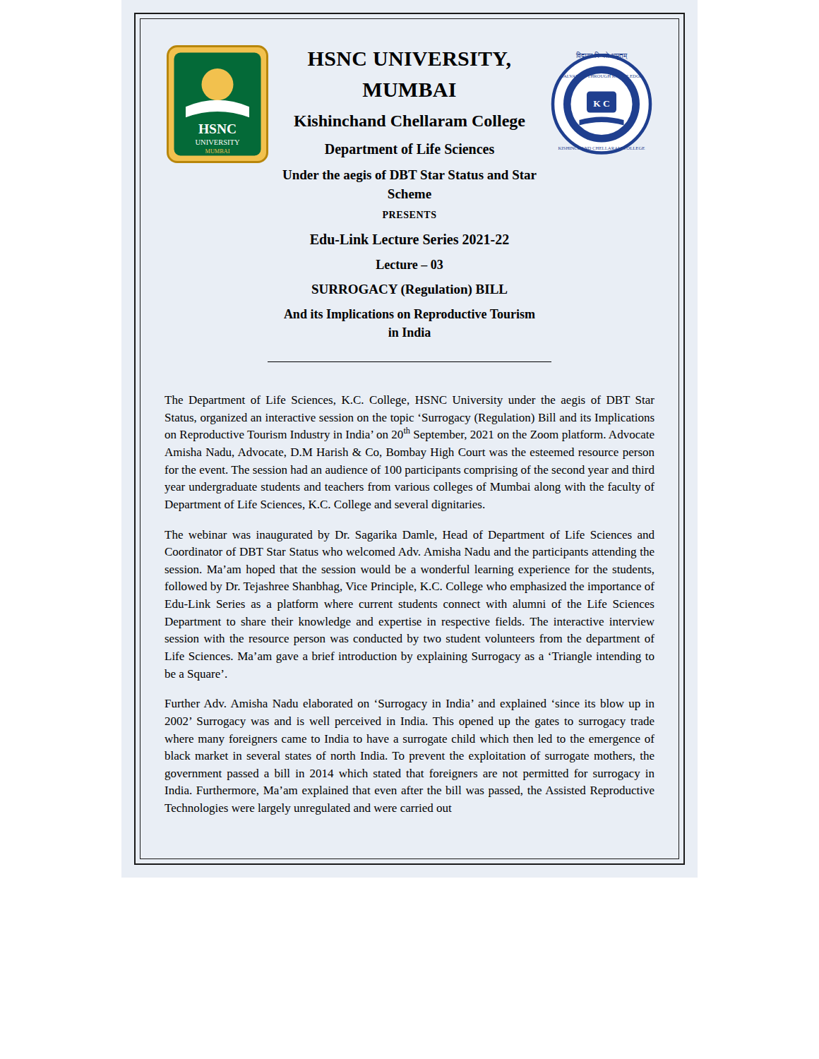HSNC UNIVERSITY, MUMBAI
Kishinchand Chellaram College
Department of Life Sciences
Under the aegis of DBT Star Status and Star Scheme
PRESENTS
Edu-Link Lecture Series 2021-22
Lecture – 03
SURROGACY (Regulation) BILL
And its Implications on Reproductive Tourism in India
The Department of Life Sciences, K.C. College, HSNC University under the aegis of DBT Star Status, organized an interactive session on the topic ‘Surrogacy (Regulation) Bill and its Implications on Reproductive Tourism Industry in India’ on 20th September, 2021 on the Zoom platform. Advocate Amisha Nadu, Advocate, D.M Harish & Co, Bombay High Court was the esteemed resource person for the event. The session had an audience of 100 participants comprising of the second year and third year undergraduate students and teachers from various colleges of Mumbai along with the faculty of Department of Life Sciences, K.C. College and several dignitaries.
The webinar was inaugurated by Dr. Sagarika Damle, Head of Department of Life Sciences and Coordinator of DBT Star Status who welcomed Adv. Amisha Nadu and the participants attending the session. Ma’am hoped that the session would be a wonderful learning experience for the students, followed by Dr. Tejashree Shanbhag, Vice Principle, K.C. College who emphasized the importance of Edu-Link Series as a platform where current students connect with alumni of the Life Sciences Department to share their knowledge and expertise in respective fields. The interactive interview session with the resource person was conducted by two student volunteers from the department of Life Sciences. Ma’am gave a brief introduction by explaining Surrogacy as a ‘Triangle intending to be a Square’.
Further Adv. Amisha Nadu elaborated on ‘Surrogacy in India’ and explained ‘since its blow up in 2002’ Surrogacy was and is well perceived in India. This opened up the gates to surrogacy trade where many foreigners came to India to have a surrogate child which then led to the emergence of black market in several states of north India. To prevent the exploitation of surrogate mothers, the government passed a bill in 2014 which stated that foreigners are not permitted for surrogacy in India. Furthermore, Ma’am explained that even after the bill was passed, the Assisted Reproductive Technologies were largely unregulated and were carried out